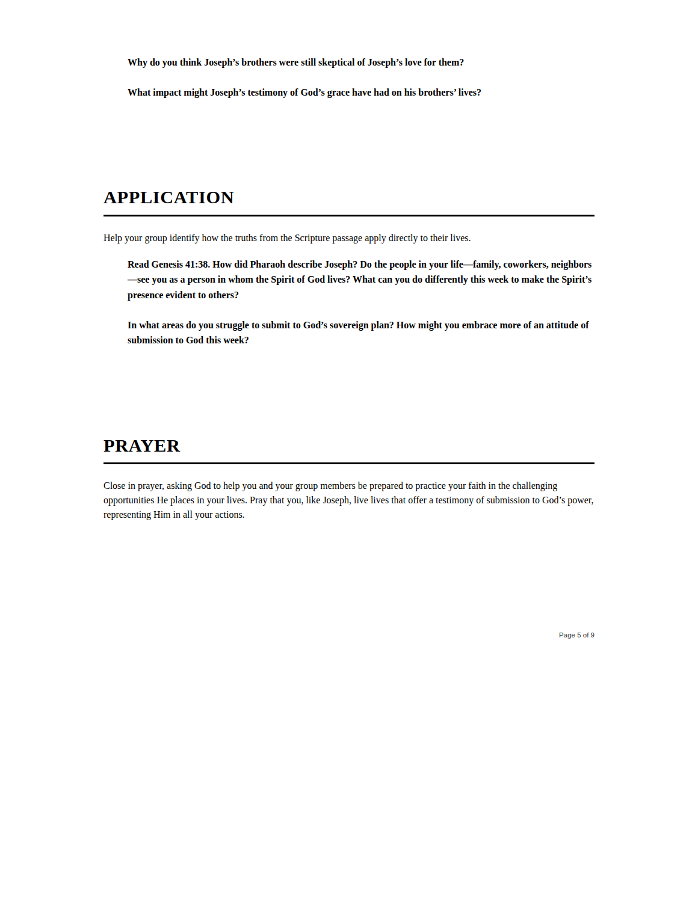Why do you think Joseph’s brothers were still skeptical of Joseph’s love for them?
What impact might Joseph’s testimony of God’s grace have had on his brothers’ lives?
APPLICATION
Help your group identify how the truths from the Scripture passage apply directly to their lives.
Read Genesis 41:38. How did Pharaoh describe Joseph? Do the people in your life—family, coworkers, neighbors—see you as a person in whom the Spirit of God lives? What can you do differently this week to make the Spirit’s presence evident to others?
In what areas do you struggle to submit to God’s sovereign plan? How might you embrace more of an attitude of submission to God this week?
PRAYER
Close in prayer, asking God to help you and your group members be prepared to practice your faith in the challenging opportunities He places in your lives. Pray that you, like Joseph, live lives that offer a testimony of submission to God’s power, representing Him in all your actions.
Page 5 of 9